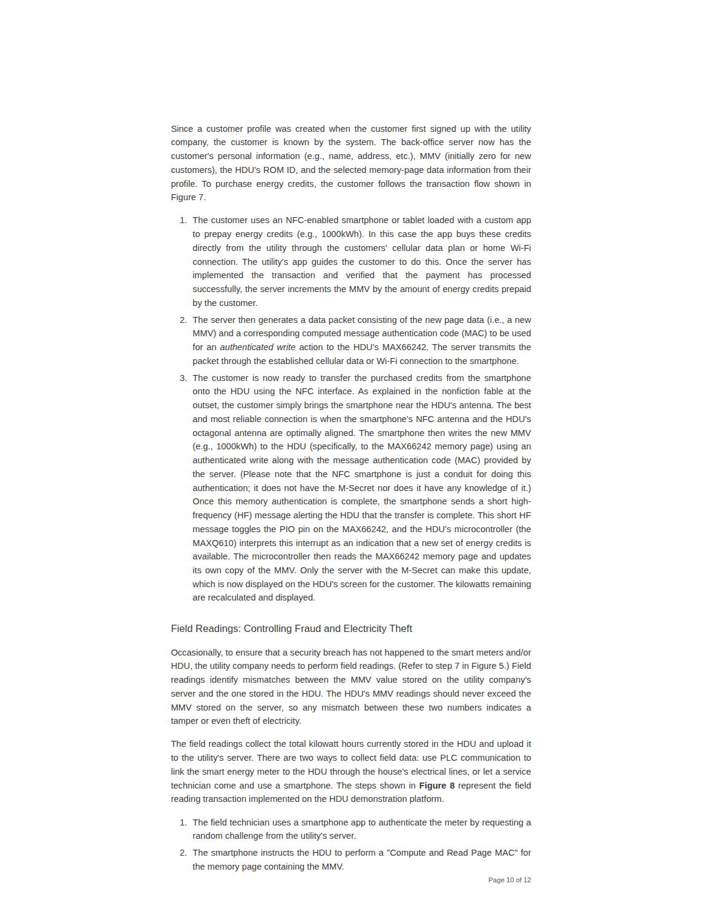Since a customer profile was created when the customer first signed up with the utility company, the customer is known by the system. The back-office server now has the customer's personal information (e.g., name, address, etc.), MMV (initially zero for new customers), the HDU's ROM ID, and the selected memory-page data information from their profile. To purchase energy credits, the customer follows the transaction flow shown in Figure 7.
The customer uses an NFC-enabled smartphone or tablet loaded with a custom app to prepay energy credits (e.g., 1000kWh). In this case the app buys these credits directly from the utility through the customers' cellular data plan or home Wi-Fi connection. The utility's app guides the customer to do this. Once the server has implemented the transaction and verified that the payment has processed successfully, the server increments the MMV by the amount of energy credits prepaid by the customer.
The server then generates a data packet consisting of the new page data (i.e., a new MMV) and a corresponding computed message authentication code (MAC) to be used for an authenticated write action to the HDU's MAX66242. The server transmits the packet through the established cellular data or Wi-Fi connection to the smartphone.
The customer is now ready to transfer the purchased credits from the smartphone onto the HDU using the NFC interface. As explained in the nonfiction fable at the outset, the customer simply brings the smartphone near the HDU's antenna. The best and most reliable connection is when the smartphone's NFC antenna and the HDU's octagonal antenna are optimally aligned. The smartphone then writes the new MMV (e.g., 1000kWh) to the HDU (specifically, to the MAX66242 memory page) using an authenticated write along with the message authentication code (MAC) provided by the server. (Please note that the NFC smartphone is just a conduit for doing this authentication; it does not have the M-Secret nor does it have any knowledge of it.) Once this memory authentication is complete, the smartphone sends a short high-frequency (HF) message alerting the HDU that the transfer is complete. This short HF message toggles the PIO pin on the MAX66242, and the HDU's microcontroller (the MAXQ610) interprets this interrupt as an indication that a new set of energy credits is available. The microcontroller then reads the MAX66242 memory page and updates its own copy of the MMV. Only the server with the M-Secret can make this update, which is now displayed on the HDU's screen for the customer. The kilowatts remaining are recalculated and displayed.
Field Readings: Controlling Fraud and Electricity Theft
Occasionally, to ensure that a security breach has not happened to the smart meters and/or HDU, the utility company needs to perform field readings. (Refer to step 7 in Figure 5.) Field readings identify mismatches between the MMV value stored on the utility company's server and the one stored in the HDU. The HDU's MMV readings should never exceed the MMV stored on the server, so any mismatch between these two numbers indicates a tamper or even theft of electricity.
The field readings collect the total kilowatt hours currently stored in the HDU and upload it to the utility's server. There are two ways to collect field data: use PLC communication to link the smart energy meter to the HDU through the house's electrical lines, or let a service technician come and use a smartphone. The steps shown in Figure 8 represent the field reading transaction implemented on the HDU demonstration platform.
The field technician uses a smartphone app to authenticate the meter by requesting a random challenge from the utility's server.
The smartphone instructs the HDU to perform a "Compute and Read Page MAC" for the memory page containing the MMV.
Page 10 of 12